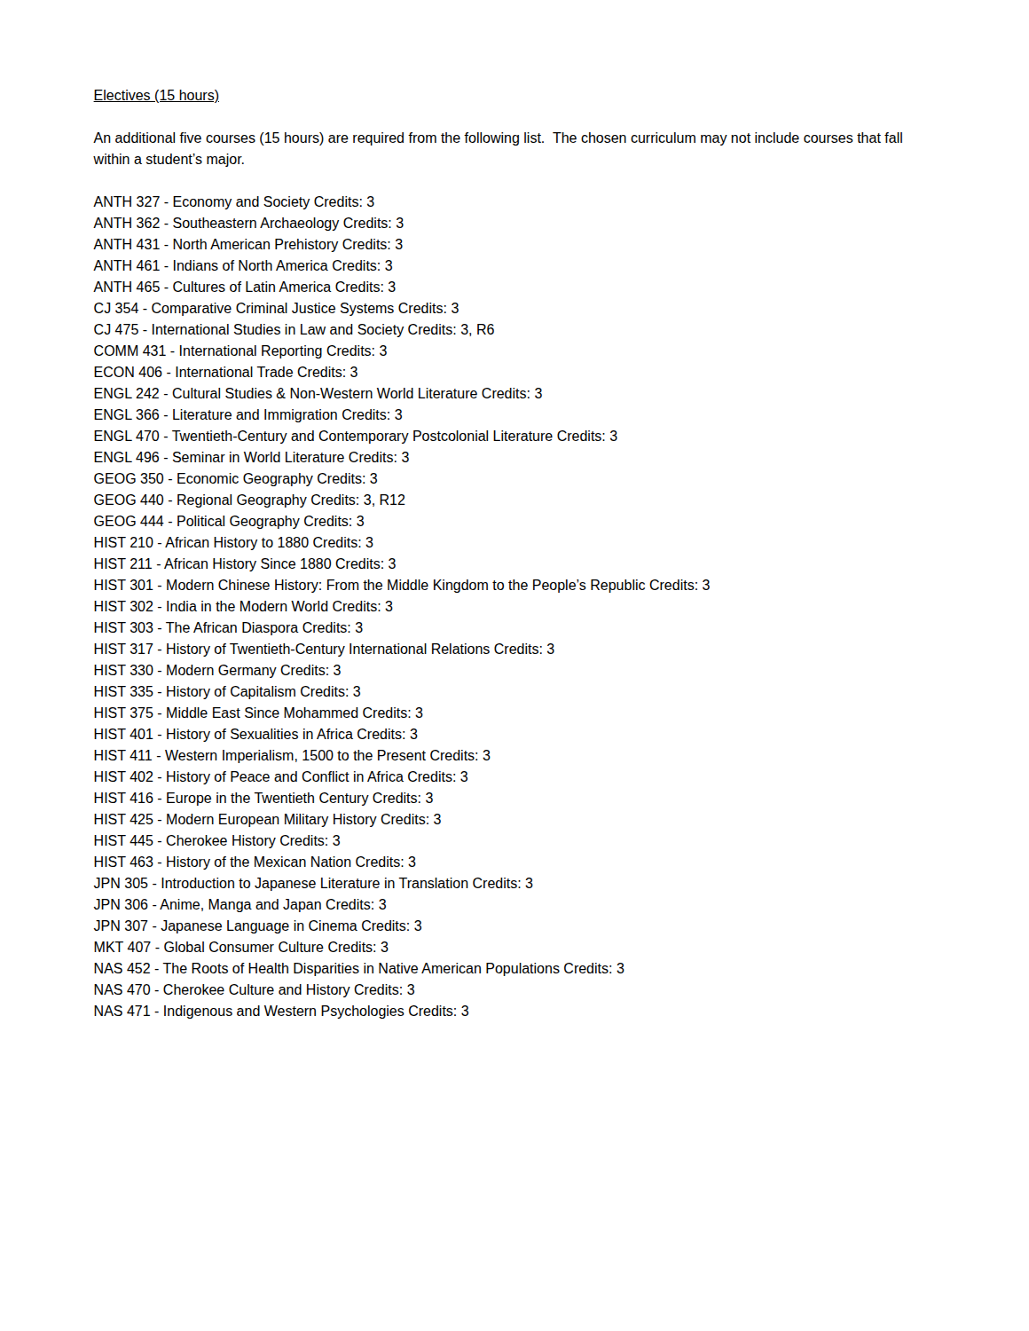Electives (15 hours)
An additional five courses (15 hours) are required from the following list. The chosen curriculum may not include courses that fall within a student’s major.
ANTH 327 - Economy and Society Credits: 3
ANTH 362 - Southeastern Archaeology Credits: 3
ANTH 431 - North American Prehistory Credits: 3
ANTH 461 - Indians of North America Credits: 3
ANTH 465 - Cultures of Latin America Credits: 3
CJ 354 - Comparative Criminal Justice Systems Credits: 3
CJ 475 - International Studies in Law and Society Credits: 3, R6
COMM 431 - International Reporting Credits: 3
ECON 406 - International Trade Credits: 3
ENGL 242 - Cultural Studies & Non-Western World Literature Credits: 3
ENGL 366 - Literature and Immigration Credits: 3
ENGL 470 - Twentieth-Century and Contemporary Postcolonial Literature Credits: 3
ENGL 496 - Seminar in World Literature Credits: 3
GEOG 350 - Economic Geography Credits: 3
GEOG 440 - Regional Geography Credits: 3, R12
GEOG 444 - Political Geography Credits: 3
HIST 210 - African History to 1880 Credits: 3
HIST 211 - African History Since 1880 Credits: 3
HIST 301 - Modern Chinese History: From the Middle Kingdom to the People’s Republic Credits: 3
HIST 302 - India in the Modern World Credits: 3
HIST 303 - The African Diaspora Credits: 3
HIST 317 - History of Twentieth-Century International Relations Credits: 3
HIST 330 - Modern Germany Credits: 3
HIST 335 - History of Capitalism Credits: 3
HIST 375 - Middle East Since Mohammed Credits: 3
HIST 401 - History of Sexualities in Africa Credits: 3
HIST 411 - Western Imperialism, 1500 to the Present Credits: 3
HIST 402 - History of Peace and Conflict in Africa Credits: 3
HIST 416 - Europe in the Twentieth Century Credits: 3
HIST 425 - Modern European Military History Credits: 3
HIST 445 - Cherokee History Credits: 3
HIST 463 - History of the Mexican Nation Credits: 3
JPN 305 - Introduction to Japanese Literature in Translation Credits: 3
JPN 306 - Anime, Manga and Japan Credits: 3
JPN 307 - Japanese Language in Cinema Credits: 3
MKT 407 - Global Consumer Culture Credits: 3
NAS 452 - The Roots of Health Disparities in Native American Populations Credits: 3
NAS 470 - Cherokee Culture and History Credits: 3
NAS 471 - Indigenous and Western Psychologies Credits: 3